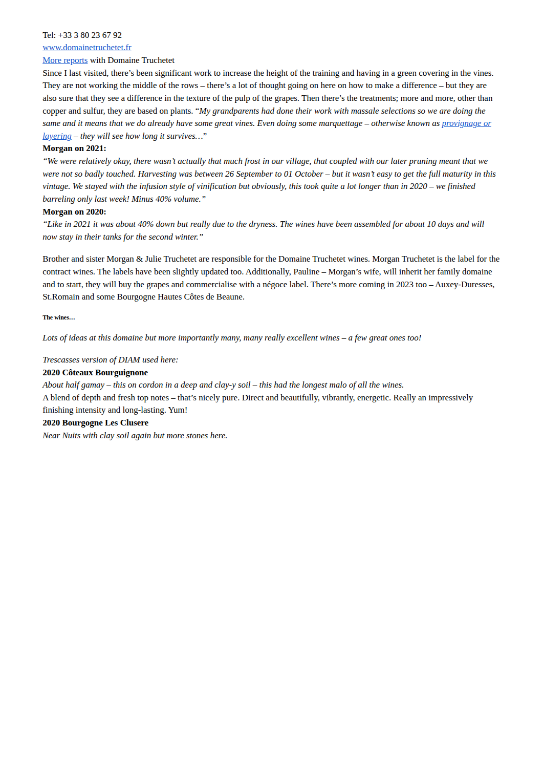Tel: +33 3 80 23 67 92
www.domainetruchetet.fr
More reports with Domaine Truchetet
Since I last visited, there’s been significant work to increase the height of the training and having in a green covering in the vines. They are not working the middle of the rows – there’s a lot of thought going on here on how to make a difference – but they are also sure that they see a difference in the texture of the pulp of the grapes. Then there’s the treatments; more and more, other than copper and sulfur, they are based on plants. “My grandparents had done their work with massale selections so we are doing the same and it means that we do already have some great vines. Even doing some marquettage – otherwise known as provignage or layering – they will see how long it survives…”
Morgan on 2021:
“We were relatively okay, there wasn’t actually that much frost in our village, that coupled with our later pruning meant that we were not so badly touched. Harvesting was between 26 September to 01 October – but it wasn’t easy to get the full maturity in this vintage. We stayed with the infusion style of vinification but obviously, this took quite a lot longer than in 2020 – we finished barreling only last week! Minus 40% volume.”
Morgan on 2020:
“Like in 2021 it was about 40% down but really due to the dryness. The wines have been assembled for about 10 days and will now stay in their tanks for the second winter.”
Brother and sister Morgan & Julie Truchetet are responsible for the Domaine Truchetet wines. Morgan Truchetet is the label for the contract wines. The labels have been slightly updated too. Additionally, Pauline – Morgan’s wife, will inherit her family domaine and to start, they will buy the grapes and commercialise with a négoce label. There’s more coming in 2023 too – Auxey-Duresses, St.Romain and some Bourgogne Hautes Côtes de Beaune.
The wines…
Lots of ideas at this domaine but more importantly many, many really excellent wines – a few great ones too!
Trescasses version of DIAM used here:
2020 Côteaux Bourguignone
About half gamay – this on cordon in a deep and clay-y soil – this had the longest malo of all the wines.
A blend of depth and fresh top notes – that’s nicely pure. Direct and beautifully, vibrantly, energetic. Really an impressively finishing intensity and long-lasting. Yum!
2020 Bourgogne Les Clusere
Near Nuits with clay soil again but more stones here.